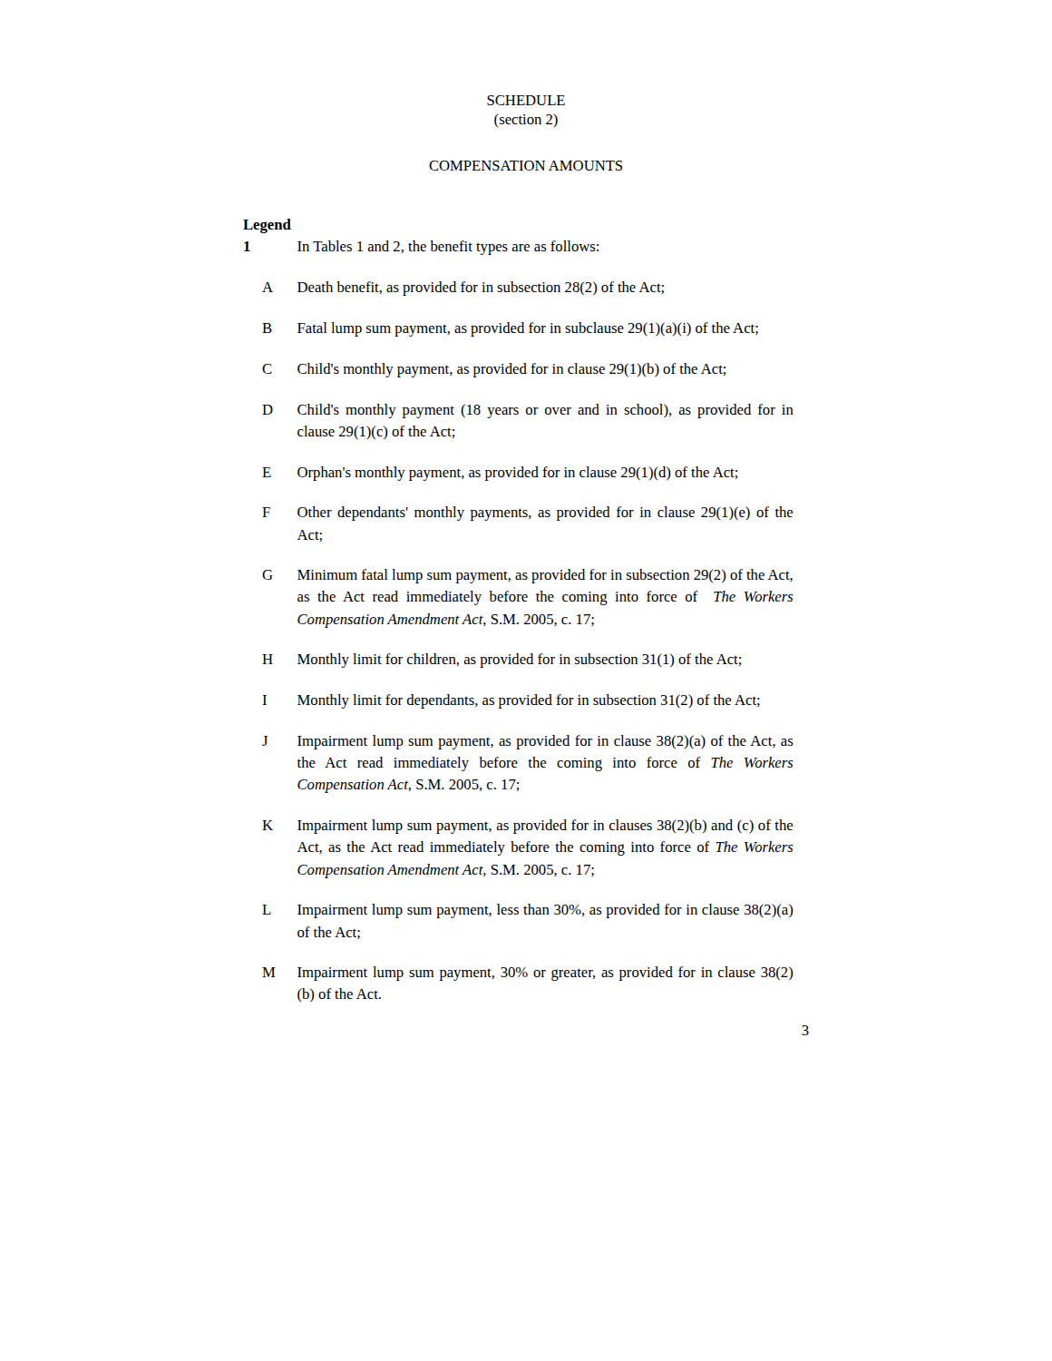SCHEDULE
(section 2)
COMPENSATION AMOUNTS
Legend
1
In Tables 1 and 2, the benefit types are as follows:
A Death benefit, as provided for in subsection 28(2) of the Act;
B Fatal lump sum payment, as provided for in subclause 29(1)(a)(i) of the Act;
C Child's monthly payment, as provided for in clause 29(1)(b) of the Act;
D Child's monthly payment (18 years or over and in school), as provided for in clause 29(1)(c) of the Act;
E Orphan's monthly payment, as provided for in clause 29(1)(d) of the Act;
F Other dependants' monthly payments, as provided for in clause 29(1)(e) of the Act;
G Minimum fatal lump sum payment, as provided for in subsection 29(2) of the Act, as the Act read immediately before the coming into force of The Workers Compensation Amendment Act, S.M. 2005, c. 17;
H Monthly limit for children, as provided for in subsection 31(1) of the Act;
I Monthly limit for dependants, as provided for in subsection 31(2) of the Act;
J Impairment lump sum payment, as provided for in clause 38(2)(a) of the Act, as the Act read immediately before the coming into force of The Workers Compensation Act, S.M. 2005, c. 17;
K Impairment lump sum payment, as provided for in clauses 38(2)(b) and (c) of the Act, as the Act read immediately before the coming into force of The Workers Compensation Amendment Act, S.M. 2005, c. 17;
L Impairment lump sum payment, less than 30%, as provided for in clause 38(2)(a) of the Act;
M Impairment lump sum payment, 30% or greater, as provided for in clause 38(2)(b) of the Act.
3